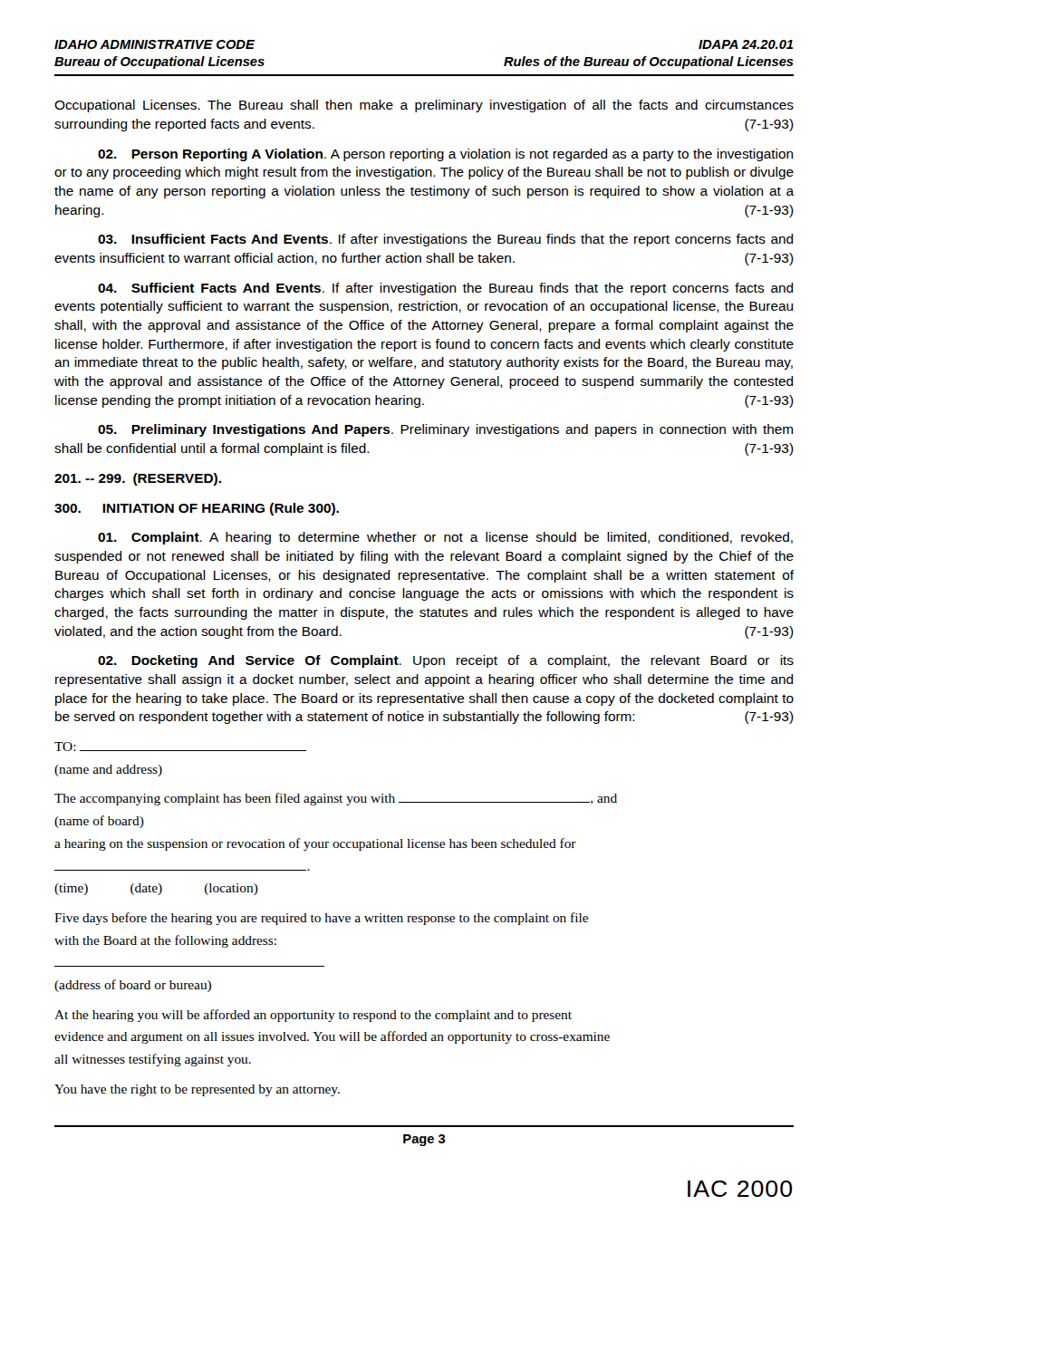IDAHO ADMINISTRATIVE CODE
Bureau of Occupational Licenses
IDAPA 24.20.01
Rules of the Bureau of Occupational Licenses
Occupational Licenses. The Bureau shall then make a preliminary investigation of all the facts and circumstances surrounding the reported facts and events.(7-1-93)
02. Person Reporting A Violation. A person reporting a violation is not regarded as a party to the investigation or to any proceeding which might result from the investigation. The policy of the Bureau shall be not to publish or divulge the name of any person reporting a violation unless the testimony of such person is required to show a violation at a hearing.(7-1-93)
03. Insufficient Facts And Events. If after investigations the Bureau finds that the report concerns facts and events insufficient to warrant official action, no further action shall be taken.(7-1-93)
04. Sufficient Facts And Events. If after investigation the Bureau finds that the report concerns facts and events potentially sufficient to warrant the suspension, restriction, or revocation of an occupational license, the Bureau shall, with the approval and assistance of the Office of the Attorney General, prepare a formal complaint against the license holder. Furthermore, if after investigation the report is found to concern facts and events which clearly constitute an immediate threat to the public health, safety, or welfare, and statutory authority exists for the Board, the Bureau may, with the approval and assistance of the Office of the Attorney General, proceed to suspend summarily the contested license pending the prompt initiation of a revocation hearing.(7-1-93)
05. Preliminary Investigations And Papers. Preliminary investigations and papers in connection with them shall be confidential until a formal complaint is filed.(7-1-93)
201. -- 299.(RESERVED).
300. INITIATION OF HEARING (Rule 300).
01. Complaint. A hearing to determine whether or not a license should be limited, conditioned, revoked, suspended or not renewed shall be initiated by filing with the relevant Board a complaint signed by the Chief of the Bureau of Occupational Licenses, or his designated representative. The complaint shall be a written statement of charges which shall set forth in ordinary and concise language the acts or omissions with which the respondent is charged, the facts surrounding the matter in dispute, the statutes and rules which the respondent is alleged to have violated, and the action sought from the Board.(7-1-93)
02. Docketing And Service Of Complaint. Upon receipt of a complaint, the relevant Board or its representative shall assign it a docket number, select and appoint a hearing officer who shall determine the time and place for the hearing to take place. The Board or its representative shall then cause a copy of the docketed complaint to be served on respondent together with a statement of notice in substantially the following form:(7-1-93)
TO:
(name and address)
The accompanying complaint has been filed against you with , and
(name of board)
a hearing on the suspension or revocation of your occupational license has been scheduled for
.
(time)   (date)   (location)
Five days before the hearing you are required to have a written response to the complaint on file
with the Board at the following address:
(address of board or bureau)
At the hearing you will be afforded an opportunity to respond to the complaint and to present
evidence and argument on all issues involved. You will be afforded an opportunity to cross-examine
all witnesses testifying against you.
You have the right to be represented by an attorney.
Page 3
IAC 2000